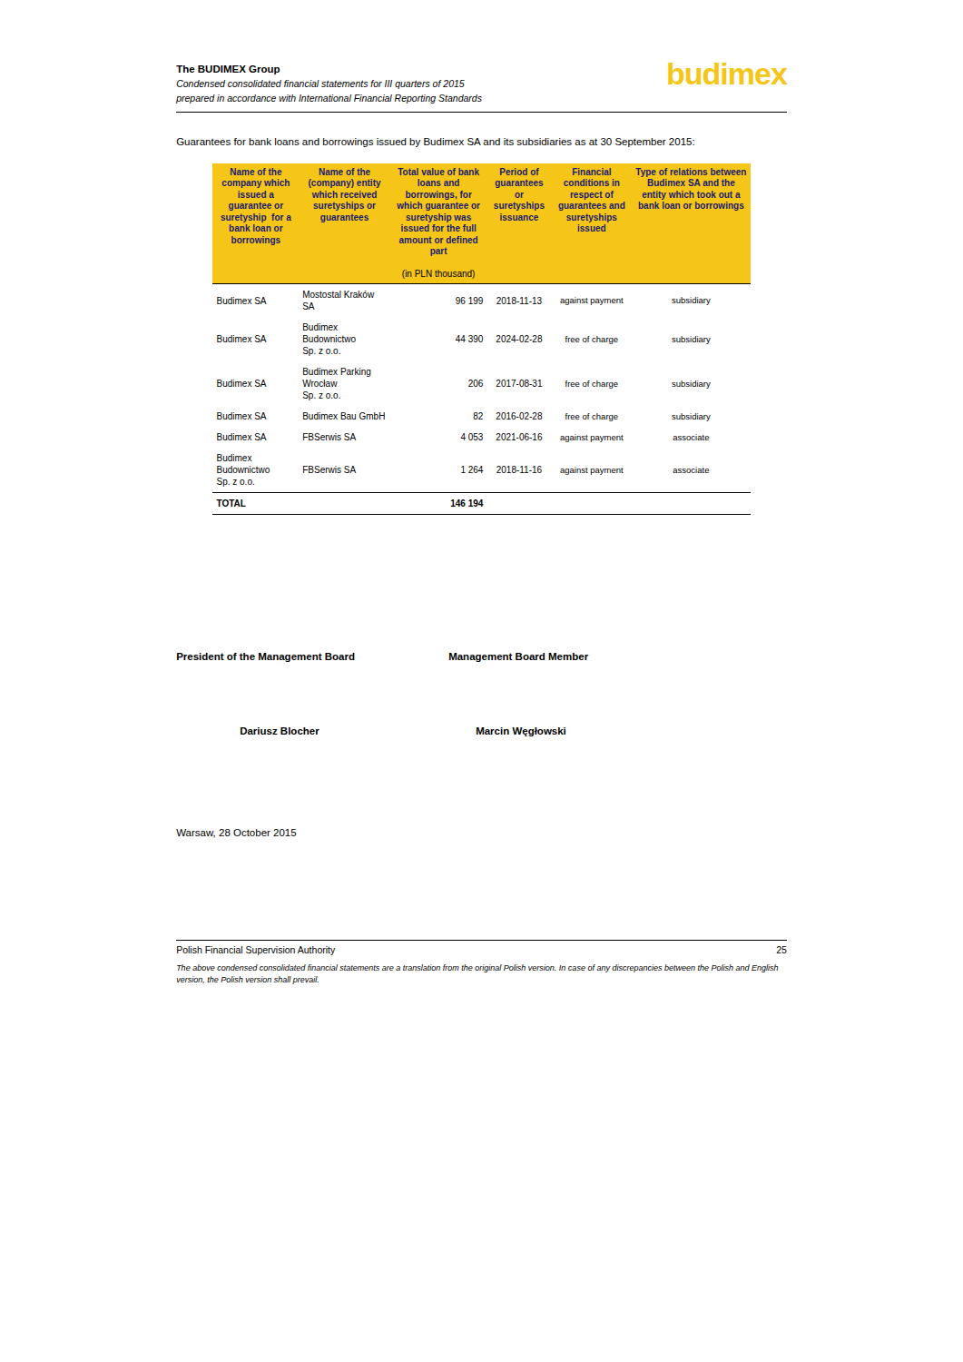The BUDIMEX Group
Condensed consolidated financial statements for III quarters of 2015
prepared in accordance with International Financial Reporting Standards
budimex
Guarantees for bank loans and borrowings issued by Budimex SA and its subsidiaries as at 30 September 2015:
| Name of the company which issued a guarantee or suretyship for a bank loan or borrowings | Name of the (company) entity which received suretyships or guarantees | Total value of bank loans and borrowings, for which guarantee or suretyship was issued for the full amount or defined part | Period of guarantees or suretyships issuance | Financial conditions in respect of guarantees and suretyships issued | Type of relations between Budimex SA and the entity which took out a bank loan or borrowings |
| --- | --- | --- | --- | --- | --- |
| | | (in PLN thousand) | | | |
| Budimex SA | Mostostal Kraków SA | 96 199 | 2018-11-13 | against payment | subsidiary |
| Budimex SA | Budimex Budownictwo Sp. z o.o. | 44 390 | 2024-02-28 | free of charge | subsidiary |
| Budimex SA | Budimex Parking Wrocław Sp. z o.o. | 206 | 2017-08-31 | free of charge | subsidiary |
| Budimex SA | Budimex Bau GmbH | 82 | 2016-02-28 | free of charge | subsidiary |
| Budimex SA | FBSerwis SA | 4 053 | 2021-06-16 | against payment | associate |
| Budimex Budownictwo Sp. z o.o. | FBSerwis SA | 1 264 | 2018-11-16 | against payment | associate |
| TOTAL | | 146 194 | | | |
President of the Management Board
Management Board Member
Dariusz Blocher
Marcin Węgłowski
Warsaw, 28 October 2015
Polish Financial Supervision Authority
25
The above condensed consolidated financial statements are a translation from the original Polish version. In case of any discrepancies between the Polish and English version, the Polish version shall prevail.